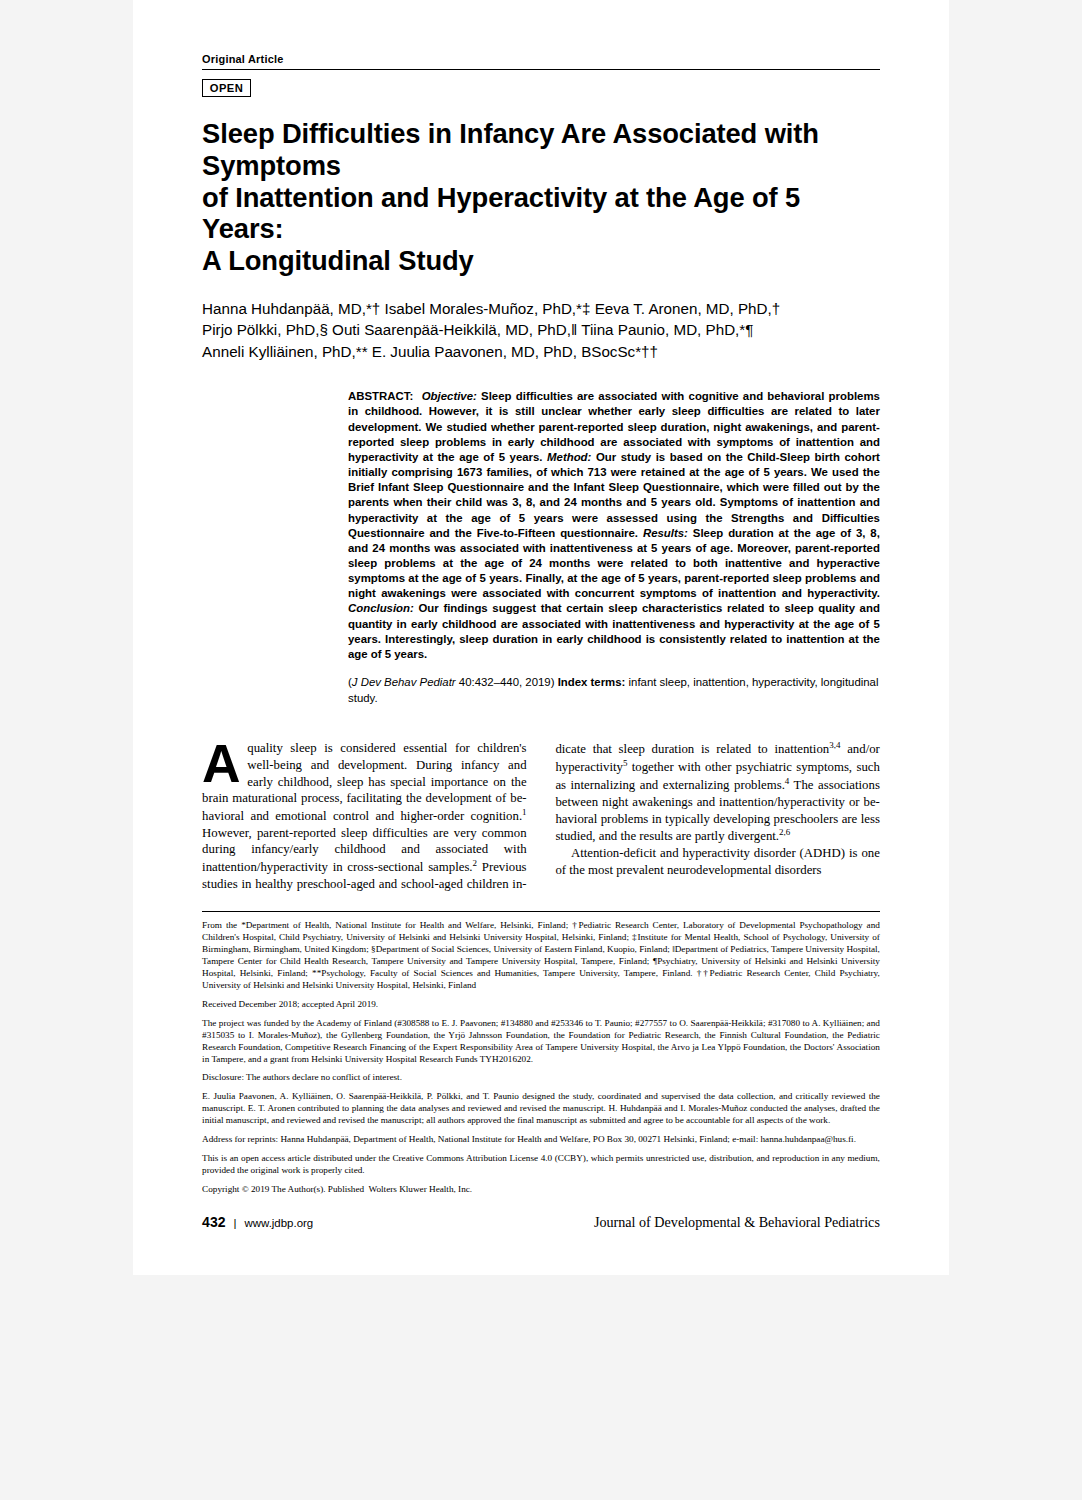Original Article
OPEN
Sleep Difficulties in Infancy Are Associated with Symptoms
of Inattention and Hyperactivity at the Age of 5 Years:
A Longitudinal Study
Hanna Huhdanpää, MD,*† Isabel Morales-Muñoz, PhD,*‡ Eeva T. Aronen, MD, PhD,†
Pirjo Pölkki, PhD,§ Outi Saarenpää-Heikkilä, MD, PhD,‖ Tiina Paunio, MD, PhD,*¶
Anneli Kylliäinen, PhD,** E. Juulia Paavonen, MD, PhD, BSocSc*††
ABSTRACT: Objective: Sleep difficulties are associated with cognitive and behavioral problems in childhood. However, it is still unclear whether early sleep difficulties are related to later development. We studied whether parent-reported sleep duration, night awakenings, and parent-reported sleep problems in early childhood are associated with symptoms of inattention and hyperactivity at the age of 5 years. Method: Our study is based on the Child-Sleep birth cohort initially comprising 1673 families, of which 713 were retained at the age of 5 years. We used the Brief Infant Sleep Questionnaire and the Infant Sleep Questionnaire, which were filled out by the parents when their child was 3, 8, and 24 months and 5 years old. Symptoms of inattention and hyperactivity at the age of 5 years were assessed using the Strengths and Difficulties Questionnaire and the Five-to-Fifteen questionnaire. Results: Sleep duration at the age of 3, 8, and 24 months was associated with inattentiveness at 5 years of age. Moreover, parent-reported sleep problems at the age of 24 months were related to both inattentive and hyperactive symptoms at the age of 5 years. Finally, at the age of 5 years, parent-reported sleep problems and night awakenings were associated with concurrent symptoms of inattention and hyperactivity. Conclusion: Our findings suggest that certain sleep characteristics related to sleep quality and quantity in early childhood are associated with inattentiveness and hyperactivity at the age of 5 years. Interestingly, sleep duration in early childhood is consistently related to inattention at the age of 5 years.
(J Dev Behav Pediatr 40:432–440, 2019) Index terms: infant sleep, inattention, hyperactivity, longitudinal study.
Aquality sleep is considered essential for children's well-being and development. During infancy and early childhood, sleep has special importance on the brain maturational process, facilitating the development of behavioral and emotional control and higher-order cognition.1 However, parent-reported sleep difficulties are very common during infancy/early childhood and associated with inattention/hyperactivity in cross-sectional samples.2 Previous studies in healthy preschool-aged and school-aged children indicate that sleep duration is related to inattention3,4 and/or hyperactivity5 together with other psychiatric symptoms, such as internalizing and externalizing problems.4 The associations between night awakenings and inattention/hyperactivity or behavioral problems in typically developing preschoolers are less studied, and the results are partly divergent.2,6
Attention-deficit and hyperactivity disorder (ADHD) is one of the most prevalent neurodevelopmental disorders
From the *Department of Health, National Institute for Health and Welfare, Helsinki, Finland; †Pediatric Research Center, Laboratory of Developmental Psychopathology and Children's Hospital, Child Psychiatry, University of Helsinki and Helsinki University Hospital, Helsinki, Finland; ‡Institute for Mental Health, School of Psychology, University of Birmingham, Birmingham, United Kingdom; §Department of Social Sciences, University of Eastern Finland, Kuopio, Finland; ‖Department of Pediatrics, Tampere University Hospital, Tampere Center for Child Health Research, Tampere University and Tampere University Hospital, Tampere, Finland; ¶Psychiatry, University of Helsinki and Helsinki University Hospital, Helsinki, Finland; **Psychology, Faculty of Social Sciences and Humanities, Tampere University, Tampere, Finland. ††Pediatric Research Center, Child Psychiatry, University of Helsinki and Helsinki University Hospital, Helsinki, Finland
Received December 2018; accepted April 2019.
The project was funded by the Academy of Finland (#308588 to E. J. Paavonen; #134880 and #253346 to T. Paunio; #277557 to O. Saarenpää-Heikkilä; #317080 to A. Kylliäinen; and #315035 to I. Morales-Muñoz), the Gyllenberg Foundation, the Yrjö Jahnsson Foundation, the Foundation for Pediatric Research, the Finnish Cultural Foundation, the Pediatric Research Foundation, Competitive Research Financing of the Expert Responsibility Area of Tampere University Hospital, the Arvo ja Lea Ylppö Foundation, the Doctors' Association in Tampere, and a grant from Helsinki University Hospital Research Funds TYH2016202.
Disclosure: The authors declare no conflict of interest.
E. Juulia Paavonen, A. Kylliäinen, O. Saarenpää-Heikkilä, P. Pölkki, and T. Paunio designed the study, coordinated and supervised the data collection, and critically reviewed the manuscript. E. T. Aronen contributed to planning the data analyses and reviewed and revised the manuscript. H. Huhdanpää and I. Morales-Muñoz conducted the analyses, drafted the initial manuscript, and reviewed and revised the manuscript; all authors approved the final manuscript as submitted and agree to be accountable for all aspects of the work.
Address for reprints: Hanna Huhdanpää, Department of Health, National Institute for Health and Welfare, PO Box 30, 00271 Helsinki, Finland; e-mail: hanna.huhdanpaa@hus.fi.
This is an open access article distributed under the Creative Commons Attribution License 4.0 (CCBY), which permits unrestricted use, distribution, and reproduction in any medium, provided the original work is properly cited.
Copyright © 2019 The Author(s). Published Wolters Kluwer Health, Inc.
432 | www.jdbp.org Journal of Developmental & Behavioral Pediatrics